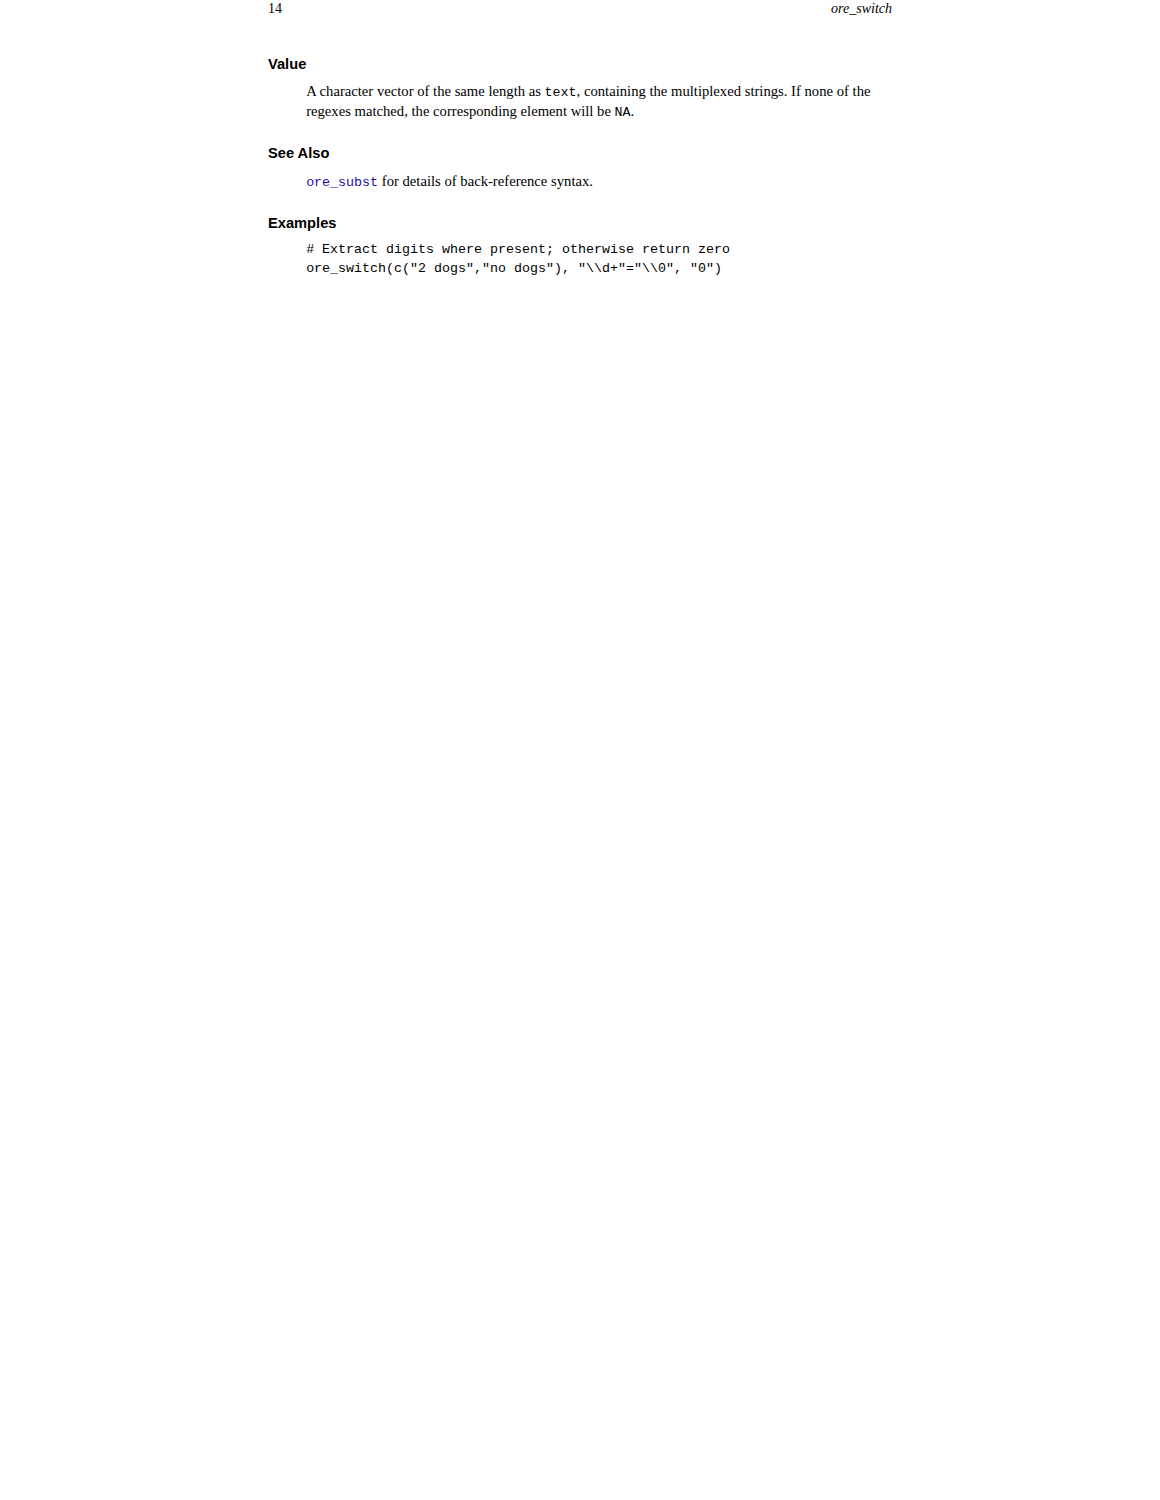14 ore_switch
Value
A character vector of the same length as text, containing the multiplexed strings. If none of the regexes matched, the corresponding element will be NA.
See Also
ore_subst for details of back-reference syntax.
Examples
# Extract digits where present; otherwise return zero
ore_switch(c("2 dogs","no dogs"), "\\d+"="\\0", "0")